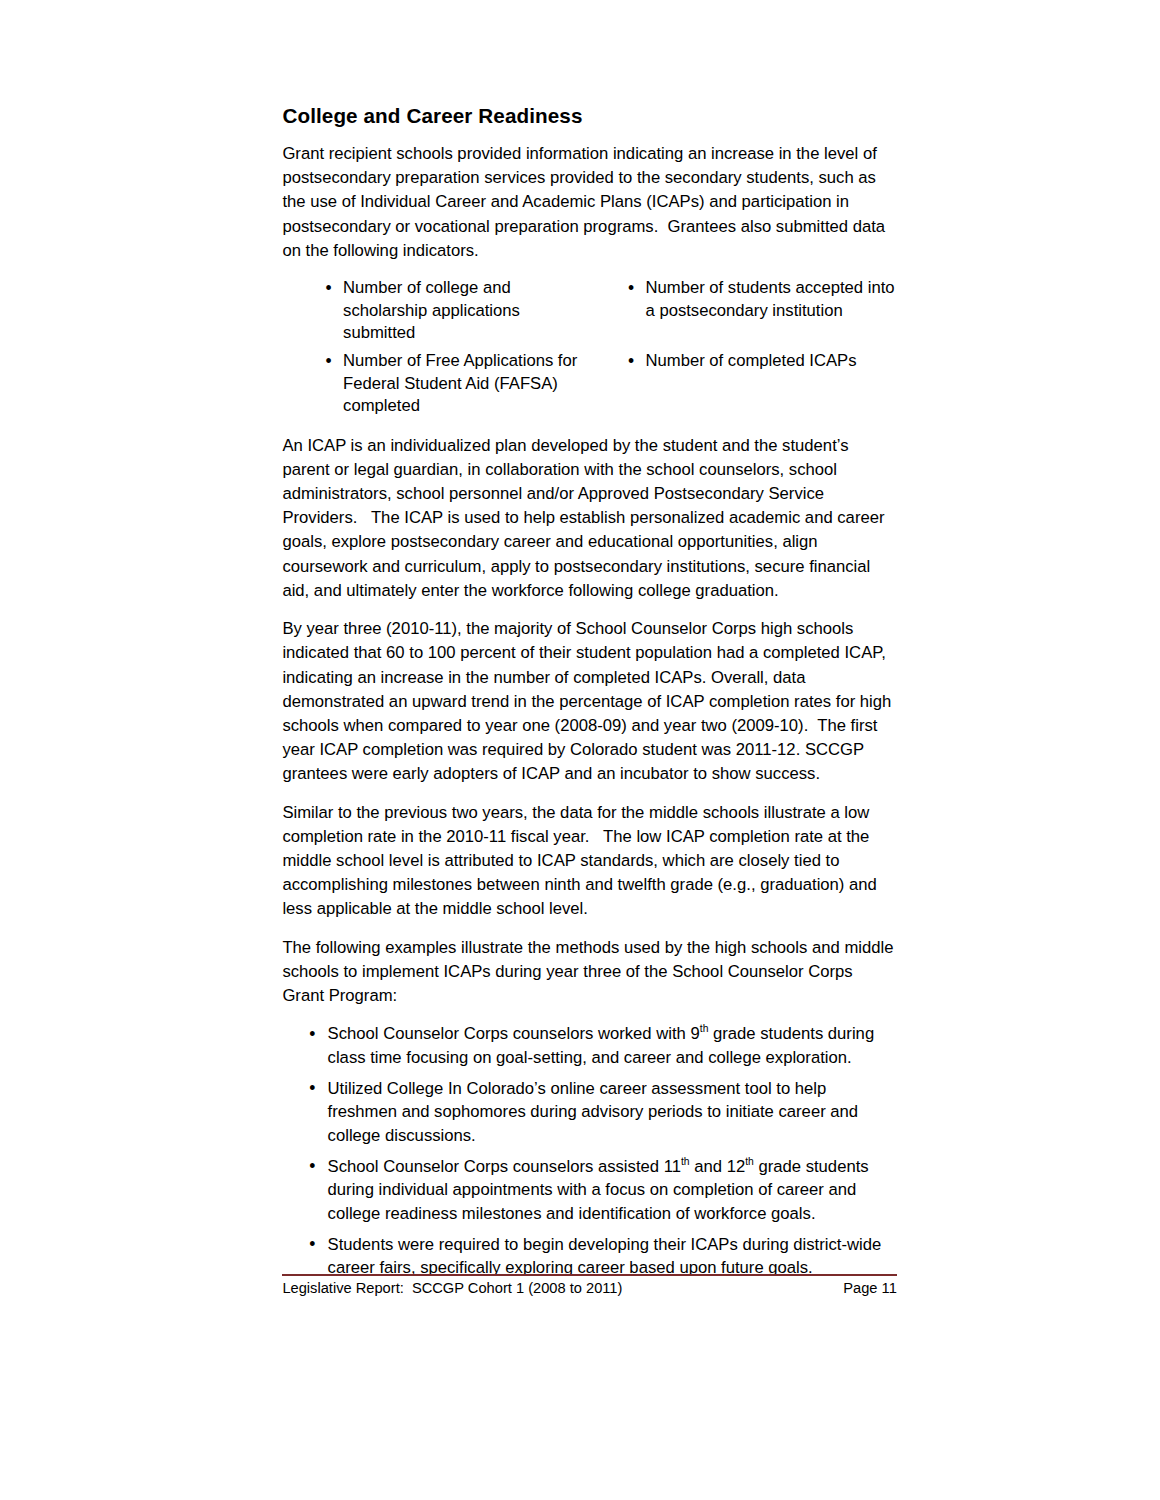College and Career Readiness
Grant recipient schools provided information indicating an increase in the level of postsecondary preparation services provided to the secondary students, such as the use of Individual Career and Academic Plans (ICAPs) and participation in postsecondary or vocational preparation programs. Grantees also submitted data on the following indicators.
Number of college and scholarship applications submitted
Number of students accepted into a postsecondary institution
Number of Free Applications for Federal Student Aid (FAFSA) completed
Number of completed ICAPs
An ICAP is an individualized plan developed by the student and the student’s parent or legal guardian, in collaboration with the school counselors, school administrators, school personnel and/or Approved Postsecondary Service Providers. The ICAP is used to help establish personalized academic and career goals, explore postsecondary career and educational opportunities, align coursework and curriculum, apply to postsecondary institutions, secure financial aid, and ultimately enter the workforce following college graduation.
By year three (2010-11), the majority of School Counselor Corps high schools indicated that 60 to 100 percent of their student population had a completed ICAP, indicating an increase in the number of completed ICAPs. Overall, data demonstrated an upward trend in the percentage of ICAP completion rates for high schools when compared to year one (2008-09) and year two (2009-10). The first year ICAP completion was required by Colorado student was 2011-12. SCCGP grantees were early adopters of ICAP and an incubator to show success.
Similar to the previous two years, the data for the middle schools illustrate a low completion rate in the 2010-11 fiscal year. The low ICAP completion rate at the middle school level is attributed to ICAP standards, which are closely tied to accomplishing milestones between ninth and twelfth grade (e.g., graduation) and less applicable at the middle school level.
The following examples illustrate the methods used by the high schools and middle schools to implement ICAPs during year three of the School Counselor Corps Grant Program:
School Counselor Corps counselors worked with 9th grade students during class time focusing on goal-setting, and career and college exploration.
Utilized College In Colorado’s online career assessment tool to help freshmen and sophomores during advisory periods to initiate career and college discussions.
School Counselor Corps counselors assisted 11th and 12th grade students during individual appointments with a focus on completion of career and college readiness milestones and identification of workforce goals.
Students were required to begin developing their ICAPs during district-wide career fairs, specifically exploring career based upon future goals.
Legislative Report: SCCGP Cohort 1 (2008 to 2011) Page 11